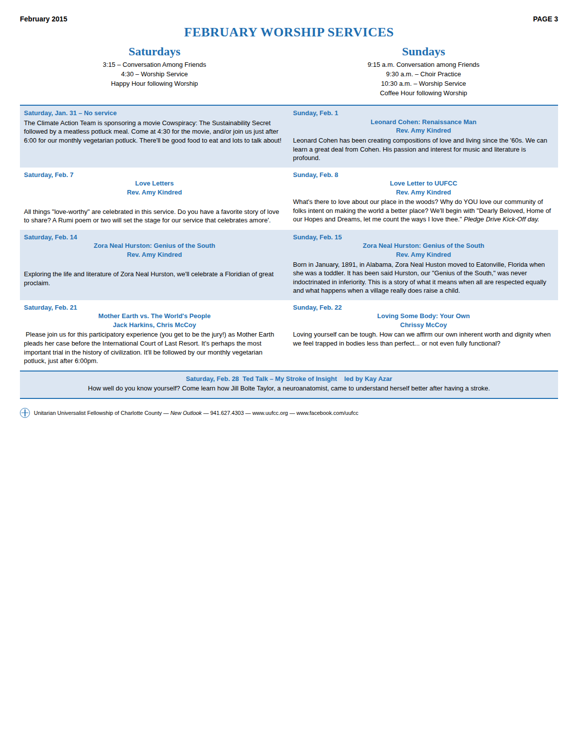February 2015 PAGE 3
FEBRUARY WORSHIP SERVICES
Saturdays
3:15 – Conversation Among Friends
4:30 – Worship Service
Happy Hour following Worship
Sundays
9:15 a.m. Conversation among Friends
9:30 a.m. – Choir Practice
10:30 a.m. – Worship Service
Coffee Hour following Worship
| Saturday, Jan. 31 – No service The Climate Action Team is sponsoring a movie Cowspiracy: The Sustainability Secret followed by a meatless potluck meal. Come at 4:30 for the movie, and/or join us just after 6:00 for our monthly vegetarian potluck. There'll be good food to eat and lots to talk about! | Sunday, Feb. 1 Leonard Cohen: Renaissance Man Rev. Amy Kindred Leonard Cohen has been creating compositions of love and living since the '60s. We can learn a great deal from Cohen. His passion and interest for music and literature is profound. |
| Saturday, Feb. 7 Love Letters Rev. Amy Kindred All things "love-worthy" are celebrated in this service. Do you have a favorite story of love to share? A Rumi poem or two will set the stage for our service that celebrates amore'. | Sunday, Feb. 8 Love Letter to UUFCC Rev. Amy Kindred What's there to love about our place in the woods? Why do YOU love our community of folks intent on making the world a better place? We'll begin with "Dearly Beloved, Home of our Hopes and Dreams, let me count the ways I love thee." Pledge Drive Kick-Off day. |
| Saturday, Feb. 14 Zora Neal Hurston: Genius of the South Rev. Amy Kindred Exploring the life and literature of Zora Neal Hurston, we'll celebrate a Floridian of great proclaim. | Sunday, Feb. 15 Zora Neal Hurston: Genius of the South Rev. Amy Kindred Born in January, 1891, in Alabama, Zora Neal Huston moved to Eatonville, Florida when she was a toddler. It has been said Hurston, our "Genius of the South," was never indoctrinated in inferiority. This is a story of what it means when all are respected equally and what happens when a village really does raise a child. |
| Saturday, Feb. 21 Mother Earth vs. The World's People Jack Harkins, Chris McCoy Please join us for this participatory experience (you get to be the jury!) as Mother Earth pleads her case before the International Court of Last Resort. It's perhaps the most important trial in the history of civilization. It'll be followed by our monthly vegetarian potluck, just after 6:00pm. | Sunday, Feb. 22 Loving Some Body: Your Own Chrissy McCoy Loving yourself can be tough. How can we affirm our own inherent worth and dignity when we feel trapped in bodies less than perfect... or not even fully functional? |
| Saturday, Feb. 28 Ted Talk – My Stroke of Insight led by Kay Azar How well do you know yourself? Come learn how Jill Bolte Taylor, a neuroanatomist, came to understand herself better after having a stroke. |
Unitarian Universalist Fellowship of Charlotte County — New Outlook — 941.627.4303 — www.uufcc.org — www.facebook.com/uufcc